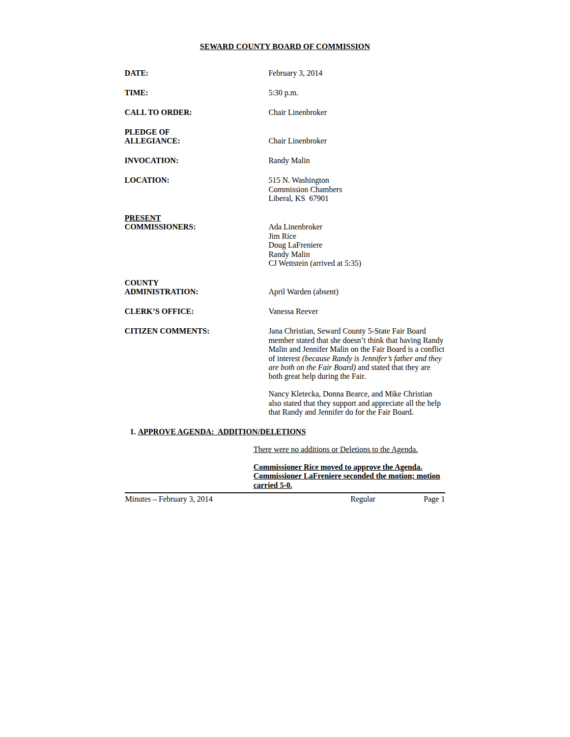SEWARD COUNTY BOARD OF COMMISSION
| DATE: | February 3, 2014 |
| TIME: | 5:30 p.m. |
| CALL TO ORDER: | Chair Linenbroker |
| PLEDGE OF ALLEGIANCE: | Chair Linenbroker |
| INVOCATION: | Randy Malin |
| LOCATION: | 515 N. Washington Commission Chambers Liberal, KS 67901 |
| PRESENT COMMISSIONERS: | Ada Linenbroker Jim Rice Doug LaFreniere Randy Malin CJ Wettstein (arrived at 5:35) |
| COUNTY ADMINISTRATION: | April Warden (absent) |
| CLERK’S OFFICE: | Vanessa Reever |
| CITIZEN COMMENTS: | Jana Christian, Seward County 5-State Fair Board member stated that she doesn’t think that having Randy Malin and Jennifer Malin on the Fair Board is a conflict of interest (because Randy is Jennifer’s father and they are both on the Fair Board) and stated that they are both great help during the Fair. Nancy Kletecka, Donna Bearce, and Mike Christian also stated that they support and appreciate all the help that Randy and Jennifer do for the Fair Board. |
APPROVE AGENDA: ADDITION/DELETIONS
There were no additions or Deletions to the Agenda.
Commissioner Rice moved to approve the Agenda. Commissioner LaFreniere seconded the motion; motion carried 5-0.
| Minutes – February 3, 2014 | Regular | Page 1 |